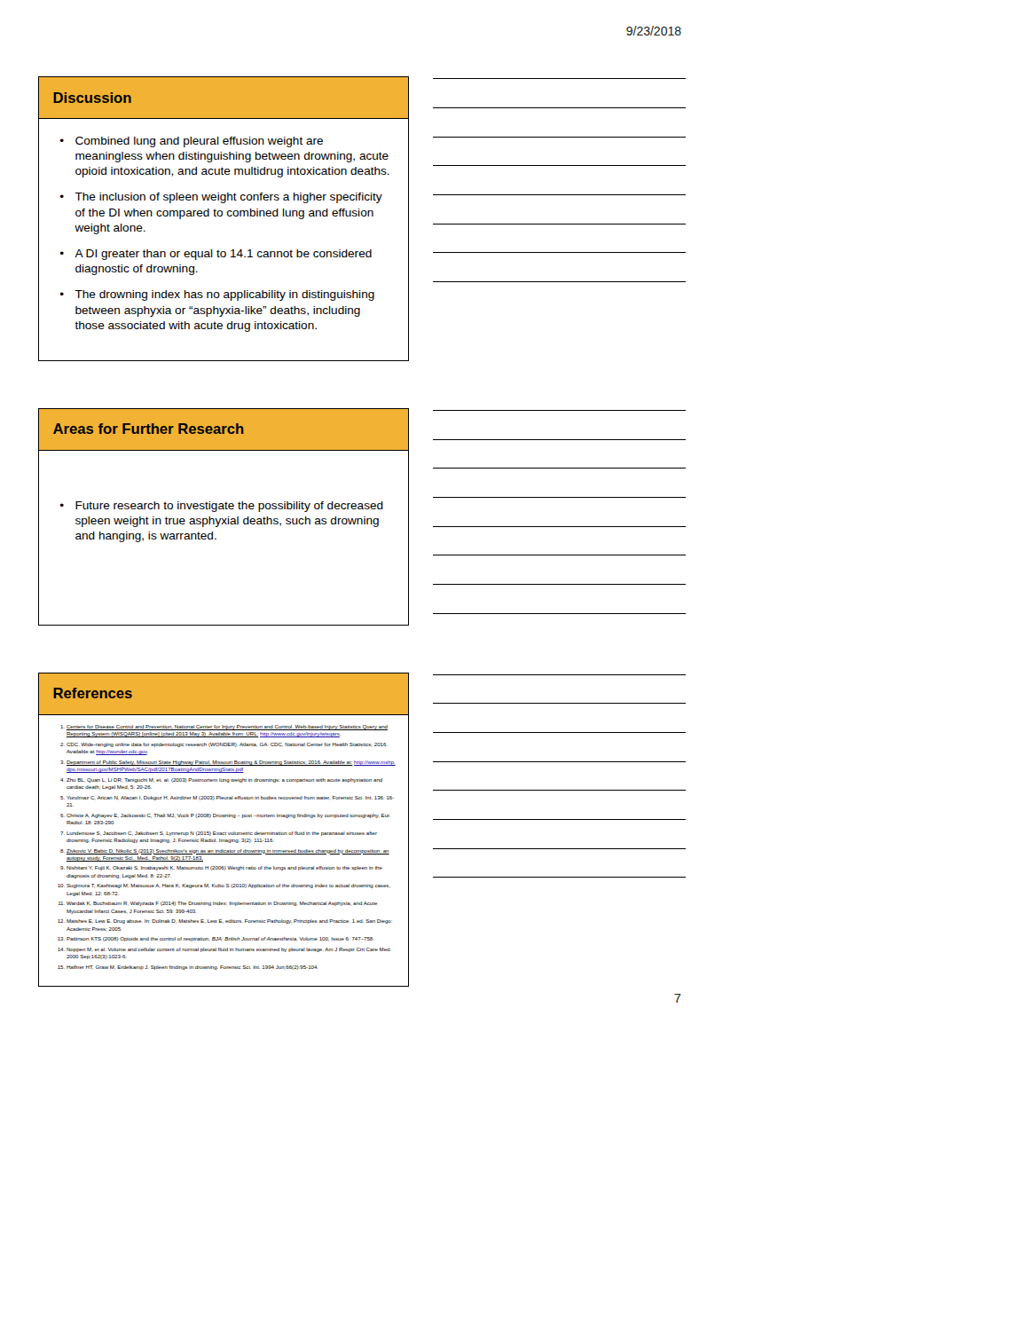9/23/2018
Discussion
Combined lung and pleural effusion weight are meaningless when distinguishing between drowning, acute opioid intoxication, and acute multidrug intoxication deaths.
The inclusion of spleen weight confers a higher specificity of the DI when compared to combined lung and effusion weight alone.
A DI greater than or equal to 14.1 cannot be considered diagnostic of drowning.
The drowning index has no applicability in distinguishing between asphyxia or “asphyxia-like” deaths, including those associated with acute drug intoxication.
Areas for Further Research
Future research to investigate the possibility of decreased spleen weight in true asphyxial deaths, such as drowning and hanging, is warranted.
References
Centers for Disease Control and Prevention, National Center for Injury Prevention and Control. Web-based Injury Statistics Query and Reporting System (WISQARS) [online] (cited 2013 May 3). Available from: URL: http://www.cdc.gov/injury/wisqars.
CDC. Wide-ranging online data for epidemiologic research (WONDER). Atlanta, GA: CDC, National Center for Health Statistics; 2016. Available at http://wonder.cdc.gov.
Department of Public Safety, Missouri State Highway Patrol, Missouri Boating & Drowning Statistics; 2016. Available at: http://www.mshp.dps.missouri.gov/MSHPWeb/SAC/pdf/2017BoatingAndDrowningStats.pdf
Zhu BL, Quan L, Li DR, Taniguchi M, et. al. (2003) Postmortem lung weight in drownings: a comparison with acute asphyxiation and cardiac death, Legal Med, 5: 20-26.
Yorulmaz C, Arican N, Afacan I, Dokgoz H, Asirdizer M (2003) Pleural effusion in bodies recovered from water, Forensic Sci. Int. 136: 16-21.
Christe A, Aghayev E, Jackowski C, Thali MJ, Vock P (2008) Drowning – post –mortem imaging findings by computed tomography, Eur. Radiol. 18: 283-290
Lundemose S, Jacobsen C, Jakobsen S, Lynnerup N (2015) Exact volumetric determination of fluid in the paranasal sinuses after drowning, Forensic Radiology and Imaging, J. Forensic Radiol. Imaging. 3(2): 111-116.
Zivkovic V, Babic D, Nikolic S (2013) Svechnikov’s sign as an indicator of drowning in immersed bodies changed by decomposition: an autopsy study, Forensic Sci., Med., Pathol. 9(2):177-183.
Nishitani Y, Fujii K, Okazaki S, Imabayashi K, Matsumoto H (2006) Weight ratio of the lungs and pleural effusion to the spleen in the diagnosis of drowning, Legal Med. 8: 22-27.
Sugimura T, Kashiwagi M, Matsusue A, Hara K, Kageura M, Kubo S (2010) Application of the drowning index to actual drowning cases, Legal Med. 12: 68-72.
Wardak K, Buchsbaum R, Walyzada F (2014) The Drowning Index: Implementation in Drowning, Mechanical Asphyxia, and Acute Myocardial Infarct Cases, J Forensic Sci. 59: 399-403.
Matshes E, Lew E. Drug abuse. In: Dolinak D, Matshes E, Lew E, editors. Forensic Pathology, Principles and Practice. 1 ed. San Diego: Academic Press; 2005.
Pattinson KTS (2008) Opioids and the control of respiration, BJA: British Journal of Anaesthesia, Volume 100, Issue 6: 747–758.
Noppen M, et al. Volume and cellular content of normal pleural fluid in humans examined by pleural lavage. Am J Respir Crit Care Med. 2000 Sep;162(3):1023-6.
Haffner HT, Graw M, Erdelkamp J. Spleen findings in drowning. Forensic Sci. Int. 1994 Jun;66(2):95-104.
7